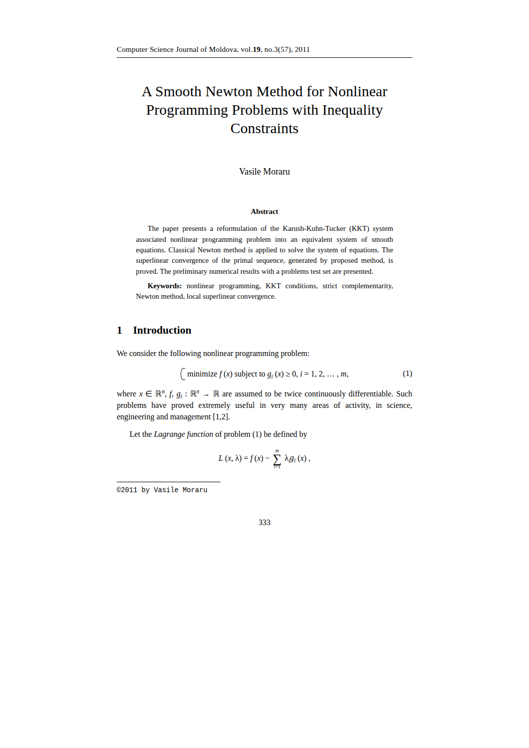Computer Science Journal of Moldova, vol.19, no.3(57), 2011
A Smooth Newton Method for Nonlinear
Programming Problems with Inequality
Constraints
Vasile Moraru
Abstract
The paper presents a reformulation of the Karush-Kuhn-Tucker (KKT) system associated nonlinear programming problem into an equivalent system of smooth equations. Classical Newton method is applied to solve the system of equations. The superlinear convergence of the primal sequence, generated by proposed method, is proved. The preliminary numerical results with a problems test set are presented.
Keywords: nonlinear programming, KKT conditions, strict complementarity, Newton method, local superlinear convergence.
1 Introduction
We consider the following nonlinear programming problem:
minimize f (x) subject to gi (x) ≥ 0, i = 1, 2, … , m, (1)
where x ∈ ℝn, f, gi : ℝn → ℝ are assumed to be twice continuously differentiable. Such problems have proved extremely useful in very many areas of activity, in science, engineering and management [1,2].
Let the Lagrange function of problem (1) be defined by
L (x, λ) = f (x) − m ∑ i=1 λigi (x) ,
©2011 by Vasile Moraru
333